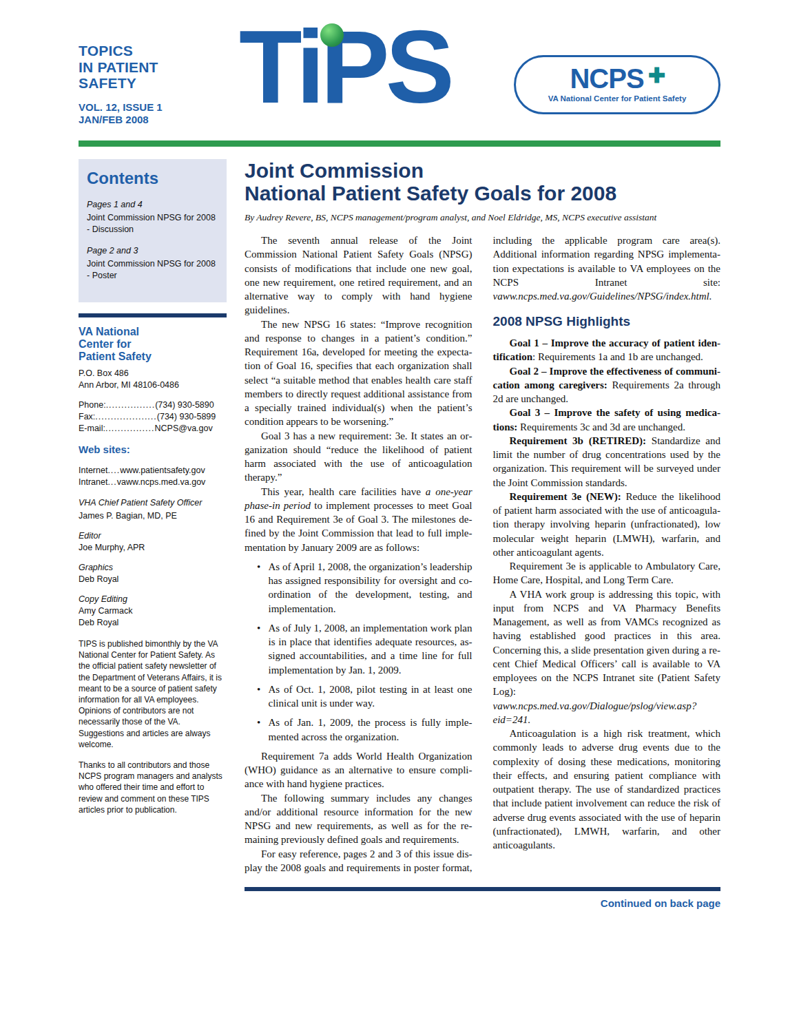TOPICS
IN PATIENT
SAFETY
VOL. 12, ISSUE 1
JAN/FEB 2008
TiPS
NCPS✚
VA National Center for Patient Safety
Contents
Pages 1 and 4
Joint Commission NPSG for 2008 - Discussion
Page 2 and 3
Joint Commission NPSG for 2008 - Poster
VA National
Center for
Patient Safety
P.O. Box 486
Ann Arbor, MI 48106-0486
Phone:................(734) 930-5890
Fax:....................(734) 930-5899
E-mail:................ NCPS@va.gov
Web sites:
Internet.... www.patientsafety.gov
Intranet... vaww.ncps.med.va.gov
VHA Chief Patient Safety Officer
James P. Bagian, MD, PE
Editor
Joe Murphy, APR
Graphics
Deb Royal
Copy Editing
Amy Carmack
Deb Royal
TIPS is published bimonthly by the VA National Center for Patient Safety. As the official patient safety newsletter of the Department of Veterans Affairs, it is meant to be a source of patient safety information for all VA employees. Opinions of contributors are not necessarily those of the VA. Suggestions and articles are always welcome.
Thanks to all contributors and those NCPS program managers and analysts who offered their time and effort to review and comment on these TIPS articles prior to publication.
Joint Commission
National Patient Safety Goals for 2008
By Audrey Revere, BS, NCPS management/program analyst, and Noel Eldridge, MS, NCPS executive assistant
The seventh annual release of the Joint Commission National Patient Safety Goals (NPSG) consists of modifications that include one new goal, one new requirement, one retired requirement, and an alternative way to comply with hand hygiene guidelines.
The new NPSG 16 states: “Improve recognition and response to changes in a patient’s condition.” Requirement 16a, developed for meeting the expectation of Goal 16, specifies that each organization shall select “a suitable method that enables health care staff members to directly request additional assistance from a specially trained individual(s) when the patient’s condition appears to be worsening.”
Goal 3 has a new requirement: 3e. It states an organization should “reduce the likelihood of patient harm associated with the use of anticoagulation therapy.”
This year, health care facilities have a one-year phase-in period to implement processes to meet Goal 16 and Requirement 3e of Goal 3. The milestones defined by the Joint Commission that lead to full implementation by January 2009 are as follows:
As of April 1, 2008, the organization’s leadership has assigned responsibility for oversight and coordination of the development, testing, and implementation.
As of July 1, 2008, an implementation work plan is in place that identifies adequate resources, assigned accountabilities, and a time line for full implementation by Jan. 1, 2009.
As of Oct. 1, 2008, pilot testing in at least one clinical unit is under way.
As of Jan. 1, 2009, the process is fully implemented across the organization.
Requirement 7a adds World Health Organization (WHO) guidance as an alternative to ensure compliance with hand hygiene practices.
The following summary includes any changes and/or additional resource information for the new NPSG and new requirements, as well as for the remaining previously defined goals and requirements.
For easy reference, pages 2 and 3 of this issue display the 2008 goals and requirements in poster format, including the applicable program care area(s). Additional information regarding NPSG implementation expectations is available to VA employees on the NCPS Intranet site: vaww.ncps.med.va.gov/Guidelines/NPSG/index.html.
2008 NPSG Highlights
Goal 1 – Improve the accuracy of patient identification: Requirements 1a and 1b are unchanged.
Goal 2 – Improve the effectiveness of communication among caregivers: Requirements 2a through 2d are unchanged.
Goal 3 – Improve the safety of using medications: Requirements 3c and 3d are unchanged.
Requirement 3b (RETIRED): Standardize and limit the number of drug concentrations used by the organization. This requirement will be surveyed under the Joint Commission standards.
Requirement 3e (NEW): Reduce the likelihood of patient harm associated with the use of anticoagulation therapy involving heparin (unfractionated), low molecular weight heparin (LMWH), warfarin, and other anticoagulant agents.
Requirement 3e is applicable to Ambulatory Care, Home Care, Hospital, and Long Term Care.
A VHA work group is addressing this topic, with input from NCPS and VA Pharmacy Benefits Management, as well as from VAMCs recognized as having established good practices in this area. Concerning this, a slide presentation given during a recent Chief Medical Officers’ call is available to VA employees on the NCPS Intranet site (Patient Safety Log): vaww.ncps.med.va.gov/Dialogue/pslog/view.asp?eid=241.
Anticoagulation is a high risk treatment, which commonly leads to adverse drug events due to the complexity of dosing these medications, monitoring their effects, and ensuring patient compliance with outpatient therapy. The use of standardized practices that include patient involvement can reduce the risk of adverse drug events associated with the use of heparin (unfractionated), LMWH, warfarin, and other anticoagulants.
Continued on back page